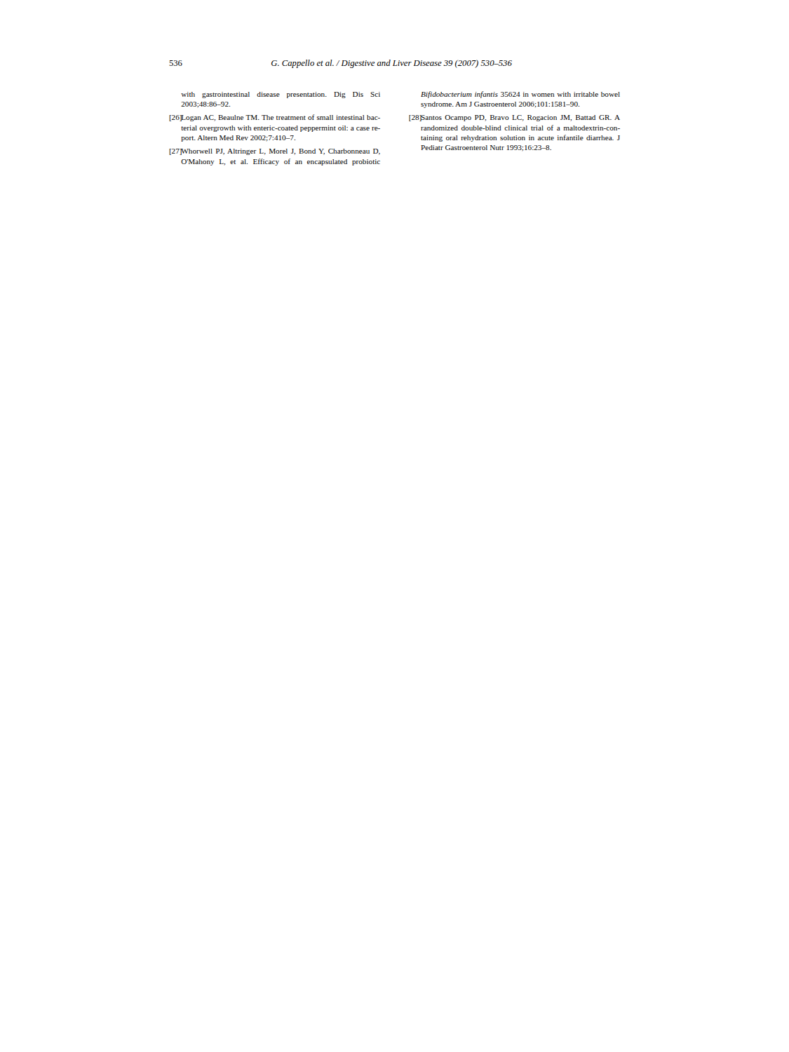536
G. Cappello et al. / Digestive and Liver Disease 39 (2007) 530–536
with gastrointestinal disease presentation. Dig Dis Sci 2003;48:86–92.
[26] Logan AC, Beaulne TM. The treatment of small intestinal bacterial overgrowth with enteric-coated peppermint oil: a case report. Altern Med Rev 2002;7:410–7.
[27] Whorwell PJ, Altringer L, Morel J, Bond Y, Charbonneau D, O'Mahony L, et al. Efficacy of an encapsulated probiotic Bifidobacterium infantis 35624 in women with irritable bowel syndrome. Am J Gastroenterol 2006;101:1581–90.
[28] Santos Ocampo PD, Bravo LC, Rogacion JM, Battad GR. A randomized double-blind clinical trial of a maltodextrin-containing oral rehydration solution in acute infantile diarrhea. J Pediatr Gastroenterol Nutr 1993;16:23–8.